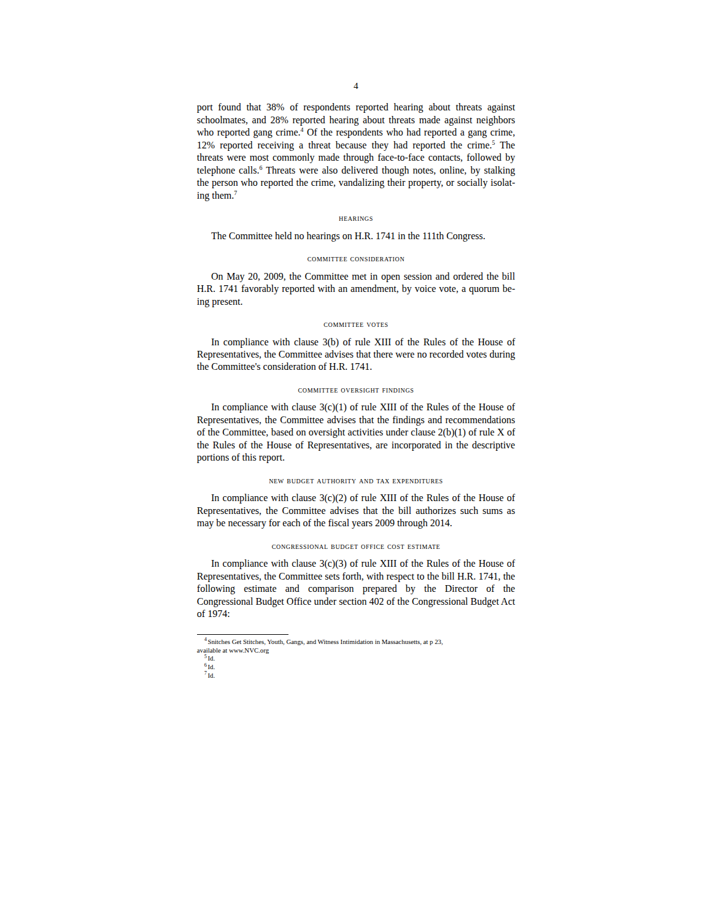4
port found that 38% of respondents reported hearing about threats against schoolmates, and 28% reported hearing about threats made against neighbors who reported gang crime.4 Of the respondents who had reported a gang crime, 12% reported receiving a threat because they had reported the crime.5 The threats were most commonly made through face-to-face contacts, followed by telephone calls.6 Threats were also delivered though notes, online, by stalking the person who reported the crime, vandalizing their property, or socially isolating them.7
Hearings
The Committee held no hearings on H.R. 1741 in the 111th Congress.
Committee Consideration
On May 20, 2009, the Committee met in open session and ordered the bill H.R. 1741 favorably reported with an amendment, by voice vote, a quorum being present.
Committee Votes
In compliance with clause 3(b) of rule XIII of the Rules of the House of Representatives, the Committee advises that there were no recorded votes during the Committee's consideration of H.R. 1741.
Committee Oversight Findings
In compliance with clause 3(c)(1) of rule XIII of the Rules of the House of Representatives, the Committee advises that the findings and recommendations of the Committee, based on oversight activities under clause 2(b)(1) of rule X of the Rules of the House of Representatives, are incorporated in the descriptive portions of this report.
New Budget Authority and Tax Expenditures
In compliance with clause 3(c)(2) of rule XIII of the Rules of the House of Representatives, the Committee advises that the bill authorizes such sums as may be necessary for each of the fiscal years 2009 through 2014.
Congressional Budget Office Cost Estimate
In compliance with clause 3(c)(3) of rule XIII of the Rules of the House of Representatives, the Committee sets forth, with respect to the bill H.R. 1741, the following estimate and comparison prepared by the Director of the Congressional Budget Office under section 402 of the Congressional Budget Act of 1974:
4Snitches Get Stitches, Youth, Gangs, and Witness Intimidation in Massachusetts, at p 23,
available at www.NVC.org
5Id.
6Id.
7Id.